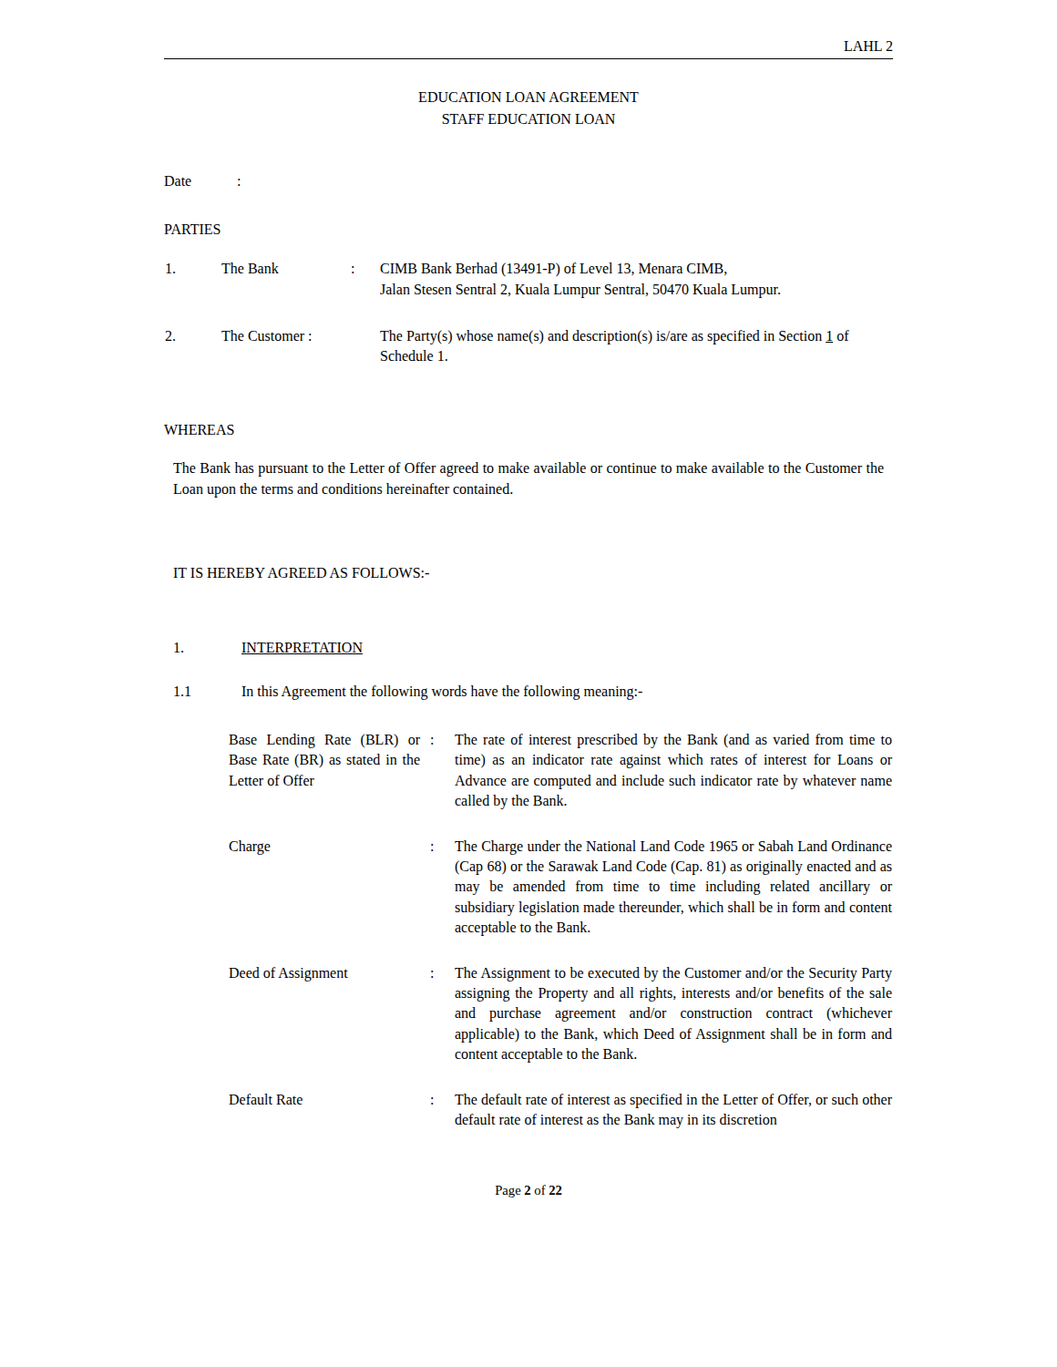LAHL 2
EDUCATION LOAN AGREEMENT
STAFF EDUCATION LOAN
Date:
PARTIES
| 1. | The Bank | : | CIMB Bank Berhad (13491-P) of Level 13, Menara CIMB, Jalan Stesen Sentral 2, Kuala Lumpur Sentral, 50470 Kuala Lumpur. |
| 2. | The Customer : | | The Party(s) whose name(s) and description(s) is/are as specified in Section 1 of Schedule 1. |
WHEREAS
The Bank has pursuant to the Letter of Offer agreed to make available or continue to make available to the Customer the Loan upon the terms and conditions hereinafter contained.
IT IS HEREBY AGREED AS FOLLOWS:-
1. INTERPRETATION
1.1 In this Agreement the following words have the following meaning:-
| Base Lending Rate (BLR) or Base Rate (BR) as stated in the Letter of Offer | : | The rate of interest prescribed by the Bank (and as varied from time to time) as an indicator rate against which rates of interest for Loans or Advance are computed and include such indicator rate by whatever name called by the Bank. |
| Charge | : | The Charge under the National Land Code 1965 or Sabah Land Ordinance (Cap 68) or the Sarawak Land Code (Cap. 81) as originally enacted and as may be amended from time to time including related ancillary or subsidiary legislation made thereunder, which shall be in form and content acceptable to the Bank. |
| Deed of Assignment | : | The Assignment to be executed by the Customer and/or the Security Party assigning the Property and all rights, interests and/or benefits of the sale and purchase agreement and/or construction contract (whichever applicable) to the Bank, which Deed of Assignment shall be in form and content acceptable to the Bank. |
| Default Rate | : | The default rate of interest as specified in the Letter of Offer, or such other default rate of interest as the Bank may in its discretion |
Page 2 of 22